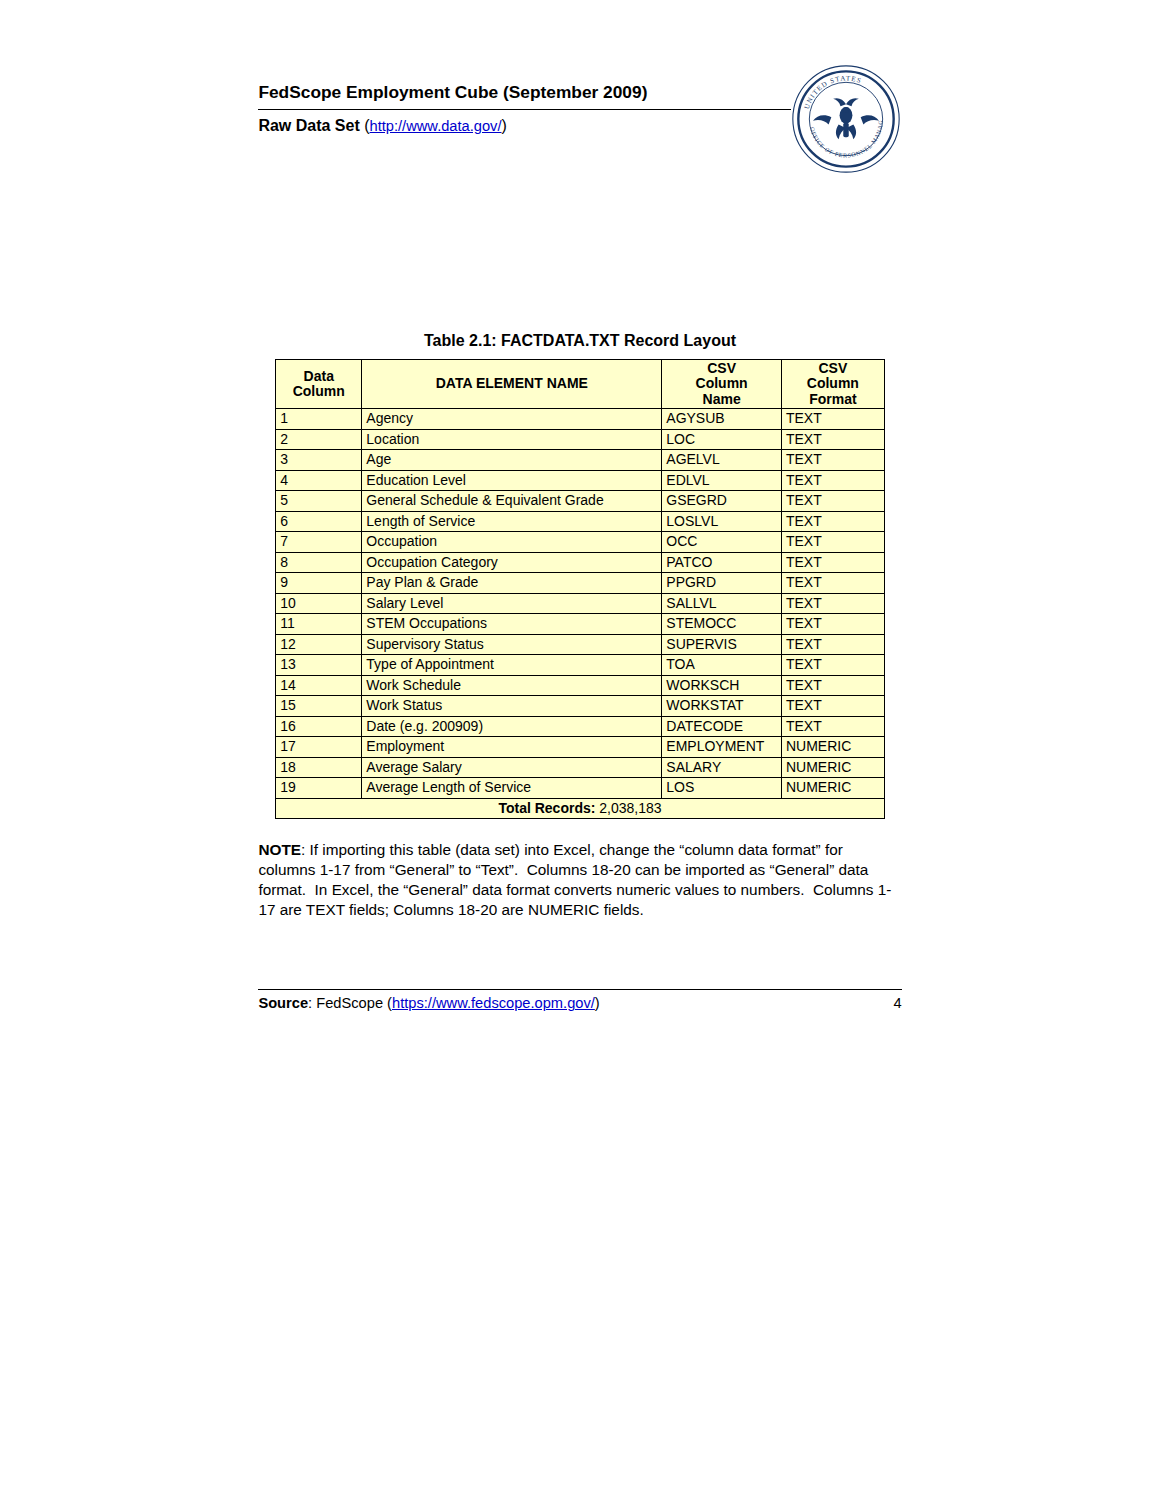UNITED STATES OFFICE OF PERSONNEL MANAGEMENT
FedScope Employment Cube (September 2009)
Raw Data Set (http://www.data.gov/)
Table 2.1: FACTDATA.TXT Record Layout
| Data Column | DATA ELEMENT NAME | CSV Column Name | CSV Column Format |
| --- | --- | --- | --- |
| 1 | Agency | AGYSUB | TEXT |
| 2 | Location | LOC | TEXT |
| 3 | Age | AGELVL | TEXT |
| 4 | Education Level | EDLVL | TEXT |
| 5 | General Schedule & Equivalent Grade | GSEGRD | TEXT |
| 6 | Length of Service | LOSLVL | TEXT |
| 7 | Occupation | OCC | TEXT |
| 8 | Occupation Category | PATCO | TEXT |
| 9 | Pay Plan & Grade | PPGRD | TEXT |
| 10 | Salary Level | SALLVL | TEXT |
| 11 | STEM Occupations | STEMOCC | TEXT |
| 12 | Supervisory Status | SUPERVIS | TEXT |
| 13 | Type of Appointment | TOA | TEXT |
| 14 | Work Schedule | WORKSCH | TEXT |
| 15 | Work Status | WORKSTAT | TEXT |
| 16 | Date (e.g. 200909) | DATECODE | TEXT |
| 17 | Employment | EMPLOYMENT | NUMERIC |
| 18 | Average Salary | SALARY | NUMERIC |
| 19 | Average Length of Service | LOS | NUMERIC |
| Total Records: 2,038,183 |
NOTE: If importing this table (data set) into Excel, change the “column data format” for columns 1-17 from “General” to “Text”. Columns 18-20 can be imported as “General” data format. In Excel, the “General” data format converts numeric values to numbers. Columns 1-17 are TEXT fields; Columns 18-20 are NUMERIC fields.
Source: FedScope (https://www.fedscope.opm.gov/)
4